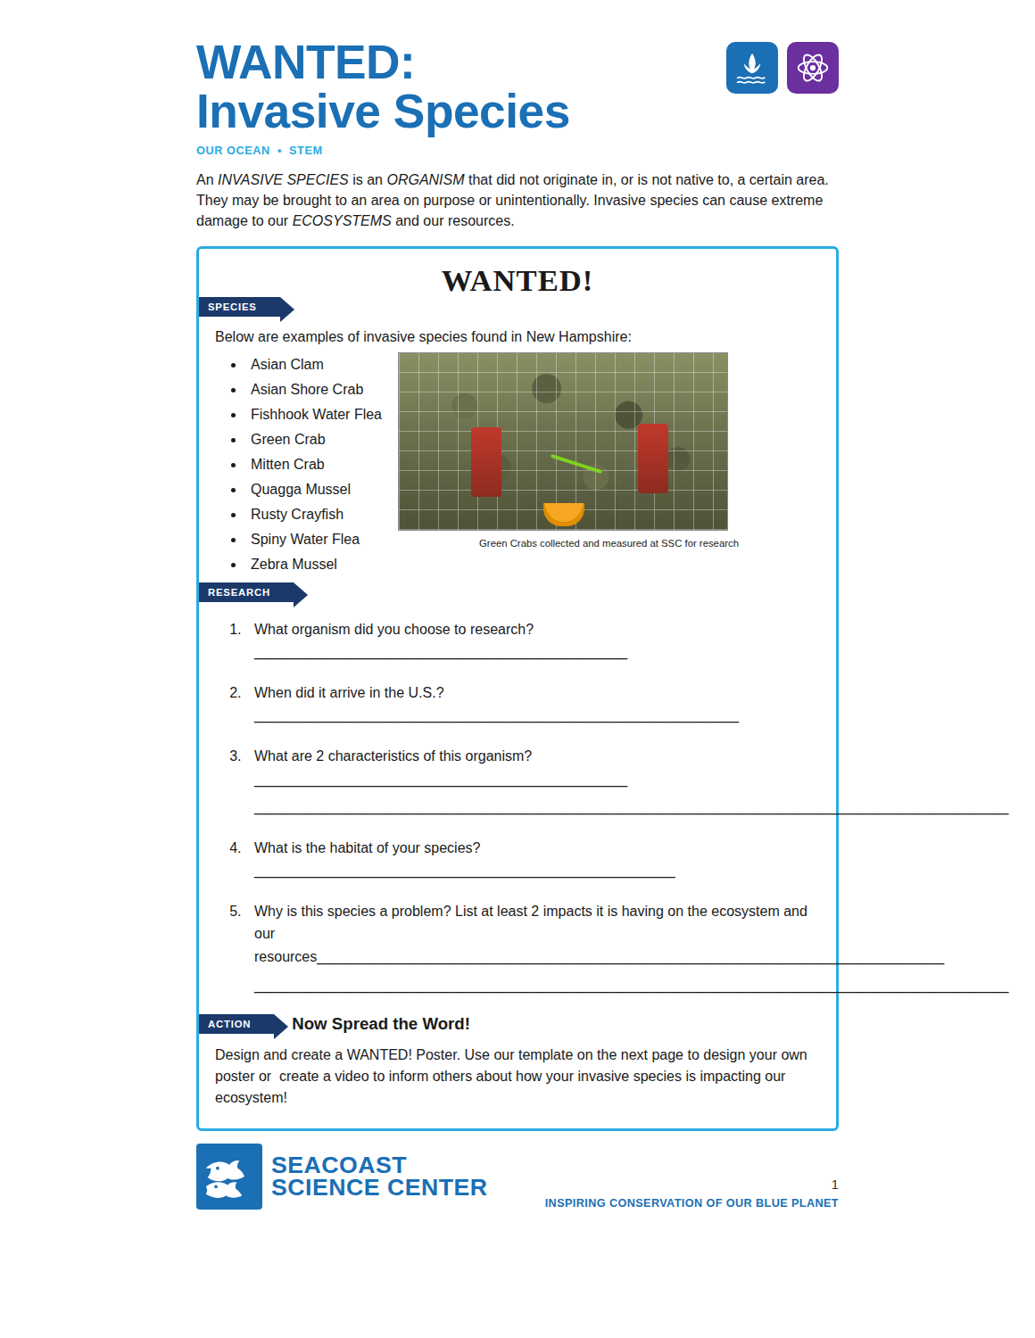WANTED:
Invasive Species
OUR OCEAN • STEM
An INVASIVE SPECIES is an ORGANISM that did not originate in, or is not native to, a certain area. They may be brought to an area on purpose or unintentionally. Invasive species can cause extreme damage to our ECOSYSTEMS and our resources.
WANTED!
SPECIES
Below are examples of invasive species found in New Hampshire:
Asian Clam
Asian Shore Crab
Fishhook Water Flea
Green Crab
Mitten Crab
Quagga Mussel
Rusty Crayfish
Spiny Water Flea
Zebra Mussel
Green Crabs collected and measured at SSC for research
RESEARCH
What organism did you choose to research? _______________________________________________
When did it arrive in the U.S.? _____________________________________________________________
What are 2 characteristics of this organism? _______________________________________________ _______________________________________________________________________________________________
What is the habitat of your species? _____________________________________________________
Why is this species a problem? List at least 2 impacts it is having on the ecosystem and our resources_______________________________________________________________________________ _______________________________________________________________________________________________
ACTION
Now Spread the Word!
Design and create a WANTED! Poster. Use our template on the next page to design your own poster or create a video to inform others about how your invasive species is impacting our ecosystem!
SEACOAST SCIENCE CENTER
1
INSPIRING CONSERVATION OF OUR BLUE PLANET